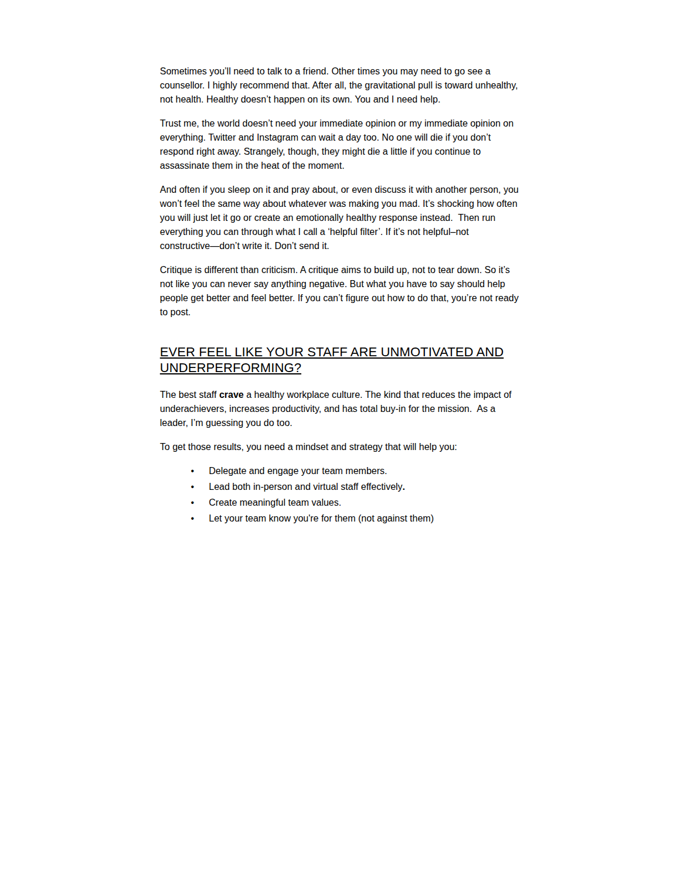Sometimes you’ll need to talk to a friend. Other times you may need to go see a counsellor. I highly recommend that. After all, the gravitational pull is toward unhealthy, not health. Healthy doesn’t happen on its own. You and I need help.
Trust me, the world doesn’t need your immediate opinion or my immediate opinion on everything. Twitter and Instagram can wait a day too. No one will die if you don’t respond right away. Strangely, though, they might die a little if you continue to assassinate them in the heat of the moment.
And often if you sleep on it and pray about, or even discuss it with another person, you won’t feel the same way about whatever was making you mad. It’s shocking how often you will just let it go or create an emotionally healthy response instead. Then run everything you can through what I call a ‘helpful filter’. If it’s not helpful–not constructive—don’t write it. Don’t send it.
Critique is different than criticism. A critique aims to build up, not to tear down. So it’s not like you can never say anything negative. But what you have to say should help people get better and feel better. If you can’t figure out how to do that, you’re not ready to post.
EVER FEEL LIKE YOUR STAFF ARE UNMOTIVATED AND UNDERPERFORMING?
The best staff crave a healthy workplace culture. The kind that reduces the impact of underachievers, increases productivity, and has total buy-in for the mission. As a leader, I’m guessing you do too.
To get those results, you need a mindset and strategy that will help you:
Delegate and engage your team members.
Lead both in-person and virtual staff effectively.
Create meaningful team values.
Let your team know you're for them (not against them)